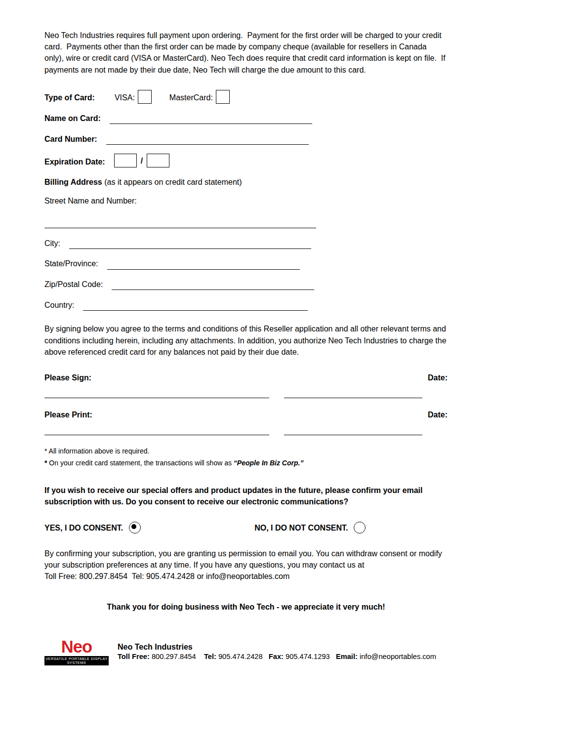Neo Tech Industries requires full payment upon ordering. Payment for the first order will be charged to your credit card. Payments other than the first order can be made by company cheque (available for resellers in Canada only), wire or credit card (VISA or MasterCard). Neo Tech does require that credit card information is kept on file. If payments are not made by their due date, Neo Tech will charge the due amount to this card.
Type of Card: VISA: MasterCard:
Name on Card:
Card Number:
Expiration Date: /
Billing Address (as it appears on credit card statement)
Street Name and Number:
City:
State/Province:
Zip/Postal Code:
Country:
By signing below you agree to the terms and conditions of this Reseller application and all other relevant terms and conditions including herein, including any attachments. In addition, you authorize Neo Tech Industries to charge the above referenced credit card for any balances not paid by their due date.
Please Sign: Date:
Please Print: Date:
* All information above is required.
* On your credit card statement, the transactions will show as “People In Biz Corp.”
If you wish to receive our special offers and product updates in the future, please confirm your email subscription with us. Do you consent to receive our electronic communications?
YES, I DO CONSENT. NO, I DO NOT CONSENT.
By confirming your subscription, you are granting us permission to email you. You can withdraw consent or modify your subscription preferences at any time. If you have any questions, you may contact us at
Toll Free: 800.297.8454 Tel: 905.474.2428 or info@neoportables.com
Thank you for doing business with Neo Tech - we appreciate it very much!
Neo
VERSATILE PORTABLE DISPLAY SYSTEMS
Neo Tech Industries
Toll Free: 800.297.8454 Tel: 905.474.2428 Fax: 905.474.1293 Email: info@neoportables.com